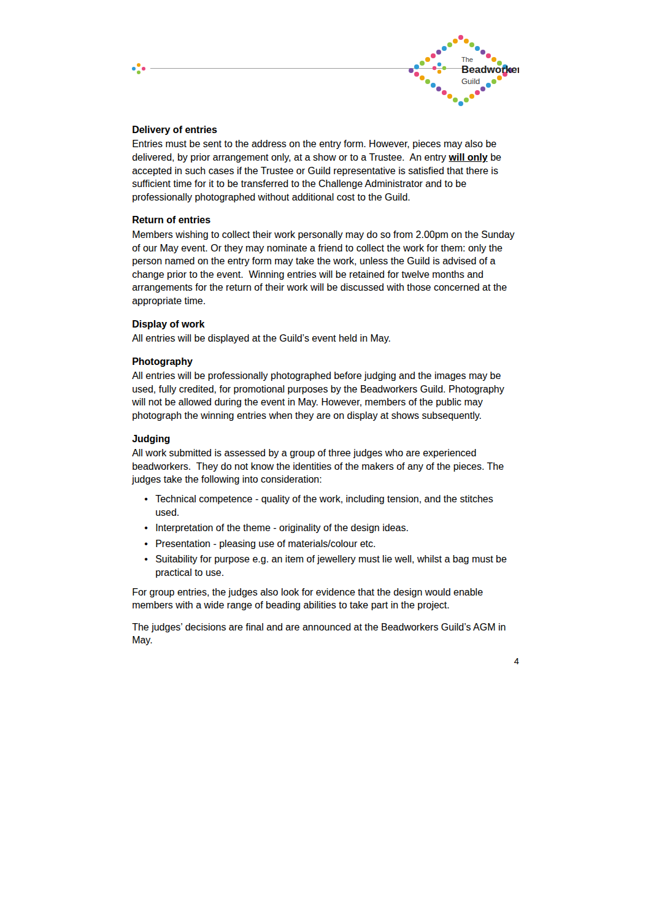The Beadworkers Guild
Delivery of entries
Entries must be sent to the address on the entry form. However, pieces may also be delivered, by prior arrangement only, at a show or to a Trustee. An entry will only be accepted in such cases if the Trustee or Guild representative is satisfied that there is sufficient time for it to be transferred to the Challenge Administrator and to be professionally photographed without additional cost to the Guild.
Return of entries
Members wishing to collect their work personally may do so from 2.00pm on the Sunday of our May event. Or they may nominate a friend to collect the work for them: only the person named on the entry form may take the work, unless the Guild is advised of a change prior to the event. Winning entries will be retained for twelve months and arrangements for the return of their work will be discussed with those concerned at the appropriate time.
Display of work
All entries will be displayed at the Guild’s event held in May.
Photography
All entries will be professionally photographed before judging and the images may be used, fully credited, for promotional purposes by the Beadworkers Guild. Photography will not be allowed during the event in May. However, members of the public may photograph the winning entries when they are on display at shows subsequently.
Judging
All work submitted is assessed by a group of three judges who are experienced beadworkers. They do not know the identities of the makers of any of the pieces. The judges take the following into consideration:
Technical competence - quality of the work, including tension, and the stitches used.
Interpretation of the theme - originality of the design ideas.
Presentation - pleasing use of materials/colour etc.
Suitability for purpose e.g. an item of jewellery must lie well, whilst a bag must be practical to use.
For group entries, the judges also look for evidence that the design would enable members with a wide range of beading abilities to take part in the project.
The judges’ decisions are final and are announced at the Beadworkers Guild’s AGM in May.
4